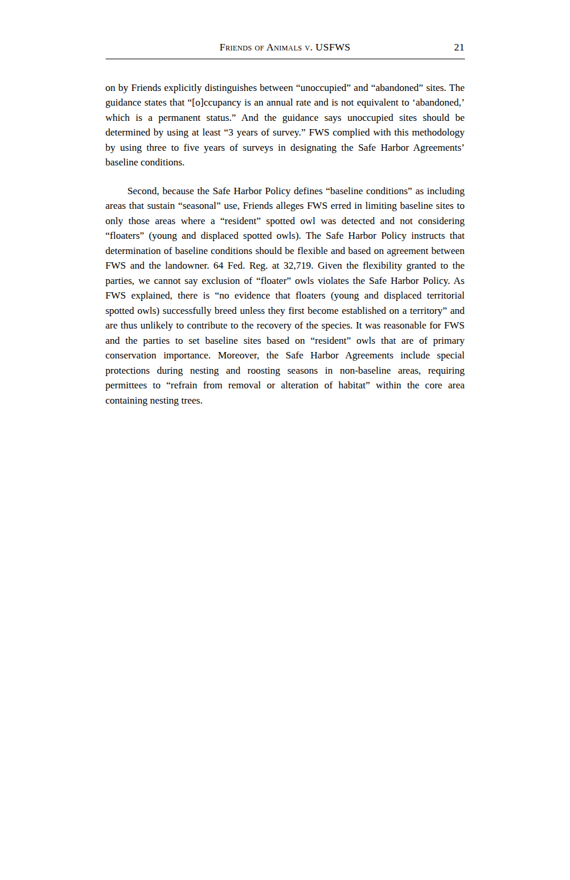Friends of Animals v. USFWS 21
on by Friends explicitly distinguishes between “unoccupied” and “abandoned” sites. The guidance states that “[o]ccupancy is an annual rate and is not equivalent to ‘abandoned,’ which is a permanent status.” And the guidance says unoccupied sites should be determined by using at least “3 years of survey.” FWS complied with this methodology by using three to five years of surveys in designating the Safe Harbor Agreements’ baseline conditions.
Second, because the Safe Harbor Policy defines “baseline conditions” as including areas that sustain “seasonal” use, Friends alleges FWS erred in limiting baseline sites to only those areas where a “resident” spotted owl was detected and not considering “floaters” (young and displaced spotted owls). The Safe Harbor Policy instructs that determination of baseline conditions should be flexible and based on agreement between FWS and the landowner. 64 Fed. Reg. at 32,719. Given the flexibility granted to the parties, we cannot say exclusion of “floater” owls violates the Safe Harbor Policy. As FWS explained, there is “no evidence that floaters (young and displaced territorial spotted owls) successfully breed unless they first become established on a territory” and are thus unlikely to contribute to the recovery of the species. It was reasonable for FWS and the parties to set baseline sites based on “resident” owls that are of primary conservation importance. Moreover, the Safe Harbor Agreements include special protections during nesting and roosting seasons in non-baseline areas, requiring permittees to “refrain from removal or alteration of habitat” within the core area containing nesting trees.